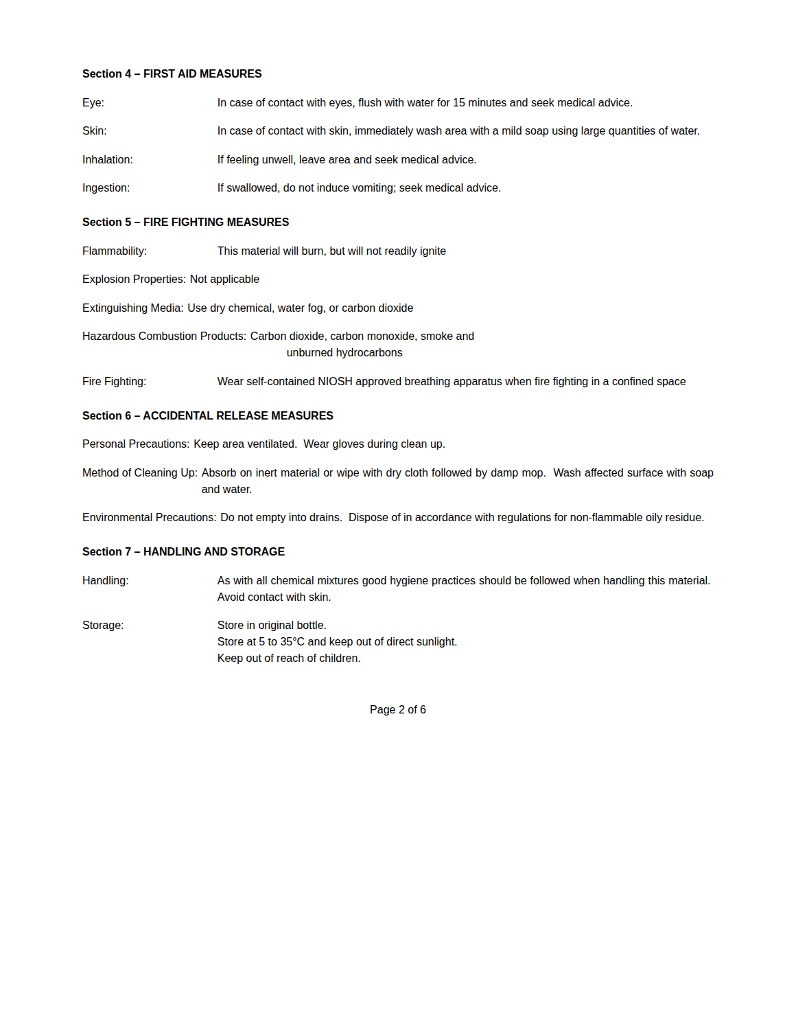Section 4 – FIRST AID MEASURES
Eye:
In case of contact with eyes, flush with water for 15 minutes and seek medical advice.
Skin:
In case of contact with skin, immediately wash area with a mild soap using large quantities of water.
Inhalation:
If feeling unwell, leave area and seek medical advice.
Ingestion:
If swallowed, do not induce vomiting; seek medical advice.
Section 5 – FIRE FIGHTING MEASURES
Flammability:
This material will burn, but will not readily ignite
Explosion Properties:
Not applicable
Extinguishing Media:
Use dry chemical, water fog, or carbon dioxide
Hazardous Combustion Products:
Carbon dioxide, carbon monoxide, smoke and
unburned hydrocarbons
Fire Fighting:
Wear self-contained NIOSH approved breathing apparatus when fire fighting in a confined space
Section 6 – ACCIDENTAL RELEASE MEASURES
Personal Precautions:
Keep area ventilated. Wear gloves during clean up.
Method of Cleaning Up:
Absorb on inert material or wipe with dry cloth followed by damp mop. Wash affected surface with soap and water.
Environmental Precautions:
Do not empty into drains. Dispose of in accordance with regulations for non-flammable oily residue.
Section 7 – HANDLING AND STORAGE
Handling:
As with all chemical mixtures good hygiene practices should be followed when handling this material. Avoid contact with skin.
Storage:
Store in original bottle.
Store at 5 to 35°C and keep out of direct sunlight.
Keep out of reach of children.
Page 2 of 6